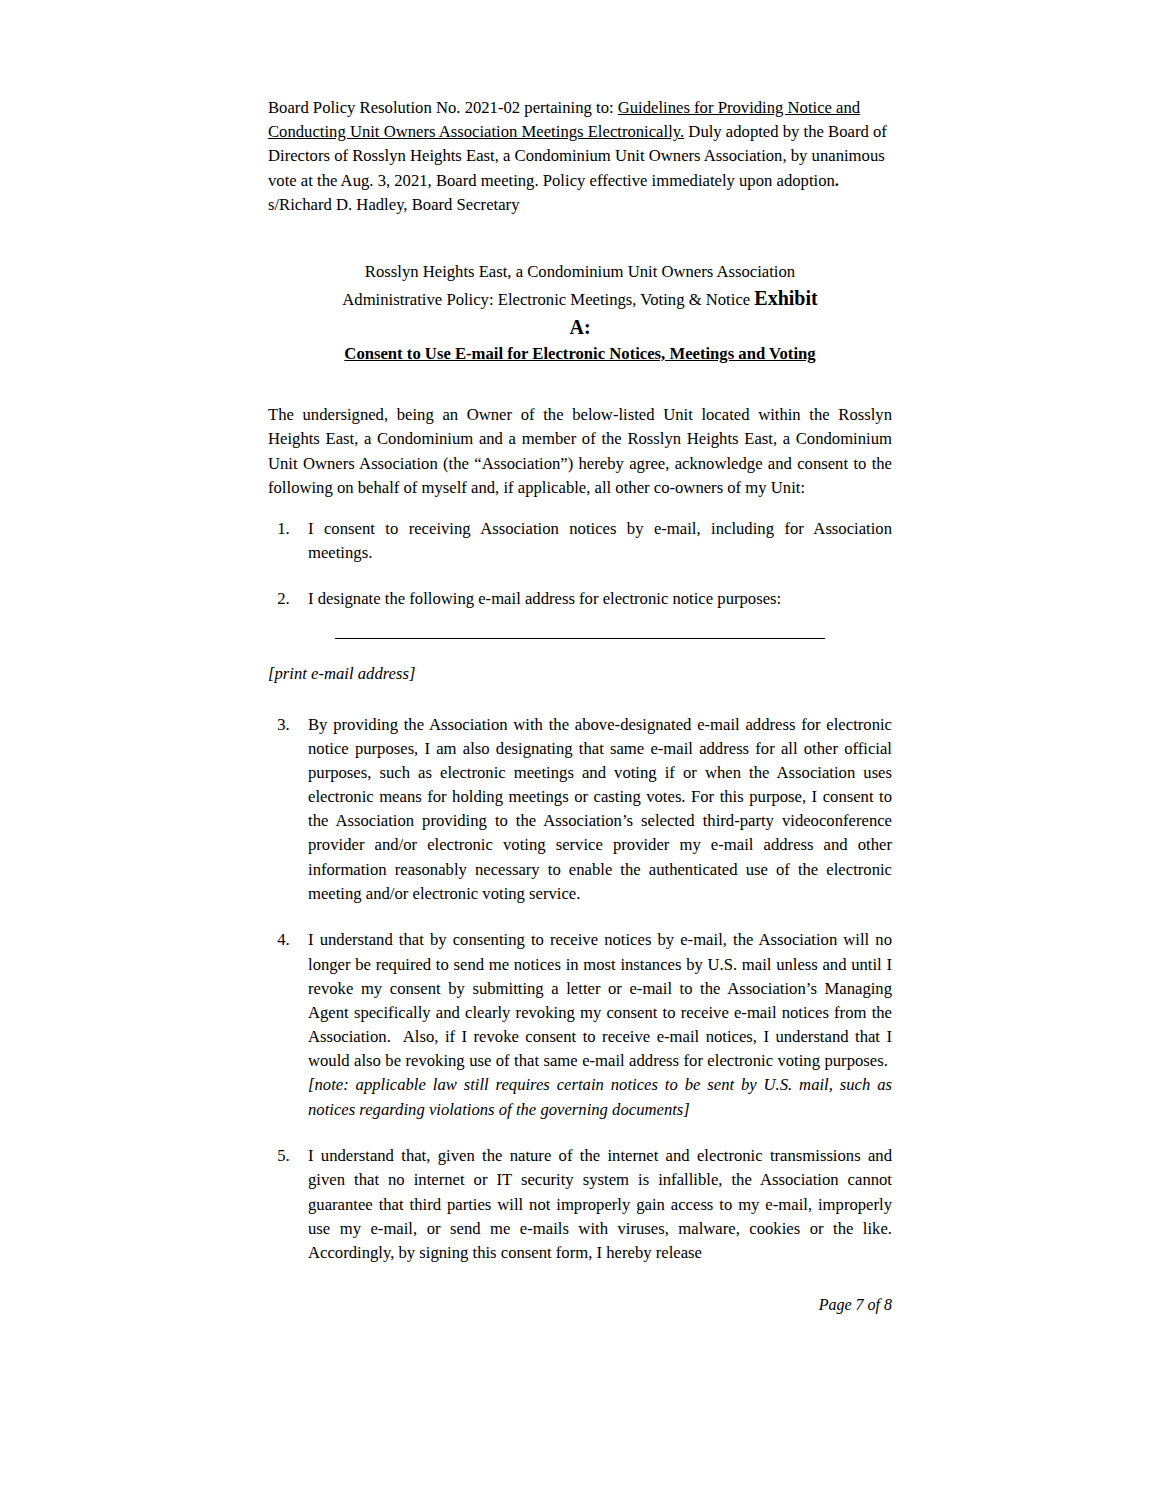Board Policy Resolution No. 2021-02 pertaining to: Guidelines for Providing Notice and Conducting Unit Owners Association Meetings Electronically. Duly adopted by the Board of Directors of Rosslyn Heights East, a Condominium Unit Owners Association, by unanimous vote at the Aug. 3, 2021, Board meeting. Policy effective immediately upon adoption.
s/Richard D. Hadley, Board Secretary
Rosslyn Heights East, a Condominium Unit Owners Association Administrative Policy: Electronic Meetings, Voting & Notice Exhibit A: Consent to Use E-mail for Electronic Notices, Meetings and Voting
The undersigned, being an Owner of the below-listed Unit located within the Rosslyn Heights East, a Condominium and a member of the Rosslyn Heights East, a Condominium Unit Owners Association (the “Association”) hereby agree, acknowledge and consent to the following on behalf of myself and, if applicable, all other co-owners of my Unit:
I consent to receiving Association notices by e-mail, including for Association meetings.
I designate the following e-mail address for electronic notice purposes:
[print e-mail address]
By providing the Association with the above-designated e-mail address for electronic notice purposes, I am also designating that same e-mail address for all other official purposes, such as electronic meetings and voting if or when the Association uses electronic means for holding meetings or casting votes. For this purpose, I consent to the Association providing to the Association’s selected third-party videoconference provider and/or electronic voting service provider my e-mail address and other information reasonably necessary to enable the authenticated use of the electronic meeting and/or electronic voting service.
I understand that by consenting to receive notices by e-mail, the Association will no longer be required to send me notices in most instances by U.S. mail unless and until I revoke my consent by submitting a letter or e-mail to the Association’s Managing Agent specifically and clearly revoking my consent to receive e-mail notices from the Association. Also, if I revoke consent to receive e-mail notices, I understand that I would also be revoking use of that same e-mail address for electronic voting purposes. [note: applicable law still requires certain notices to be sent by U.S. mail, such as notices regarding violations of the governing documents]
I understand that, given the nature of the internet and electronic transmissions and given that no internet or IT security system is infallible, the Association cannot guarantee that third parties will not improperly gain access to my e-mail, improperly use my e-mail, or send me e-mails with viruses, malware, cookies or the like. Accordingly, by signing this consent form, I hereby release
Page 7 of 8